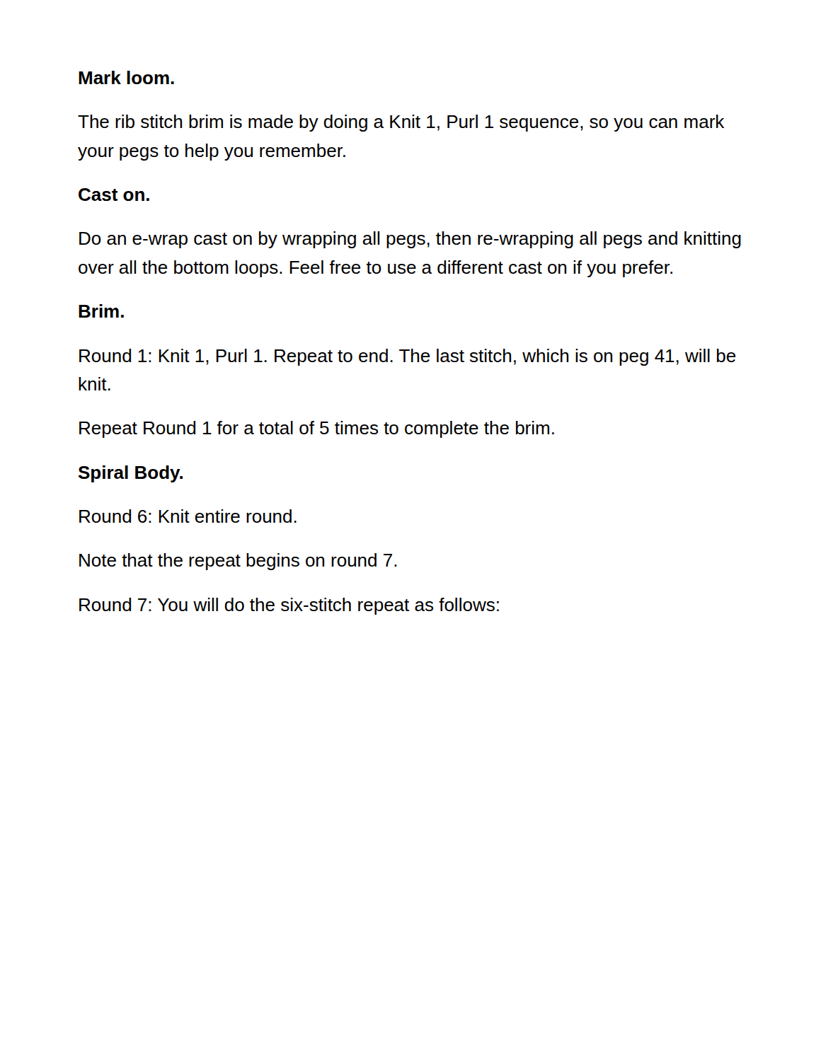Mark loom.
The rib stitch brim is made by doing a Knit 1, Purl 1 sequence, so you can mark your pegs to help you remember.
Cast on.
Do an e-wrap cast on by wrapping all pegs, then re-wrapping all pegs and knitting over all the bottom loops. Feel free to use a different cast on if you prefer.
Brim.
Round 1: Knit 1, Purl 1. Repeat to end. The last stitch, which is on peg 41, will be knit.
Repeat Round 1 for a total of 5 times to complete the brim.
Spiral Body.
Round 6: Knit entire round.
Note that the repeat begins on round 7.
Round 7: You will do the six-stitch repeat as follows: